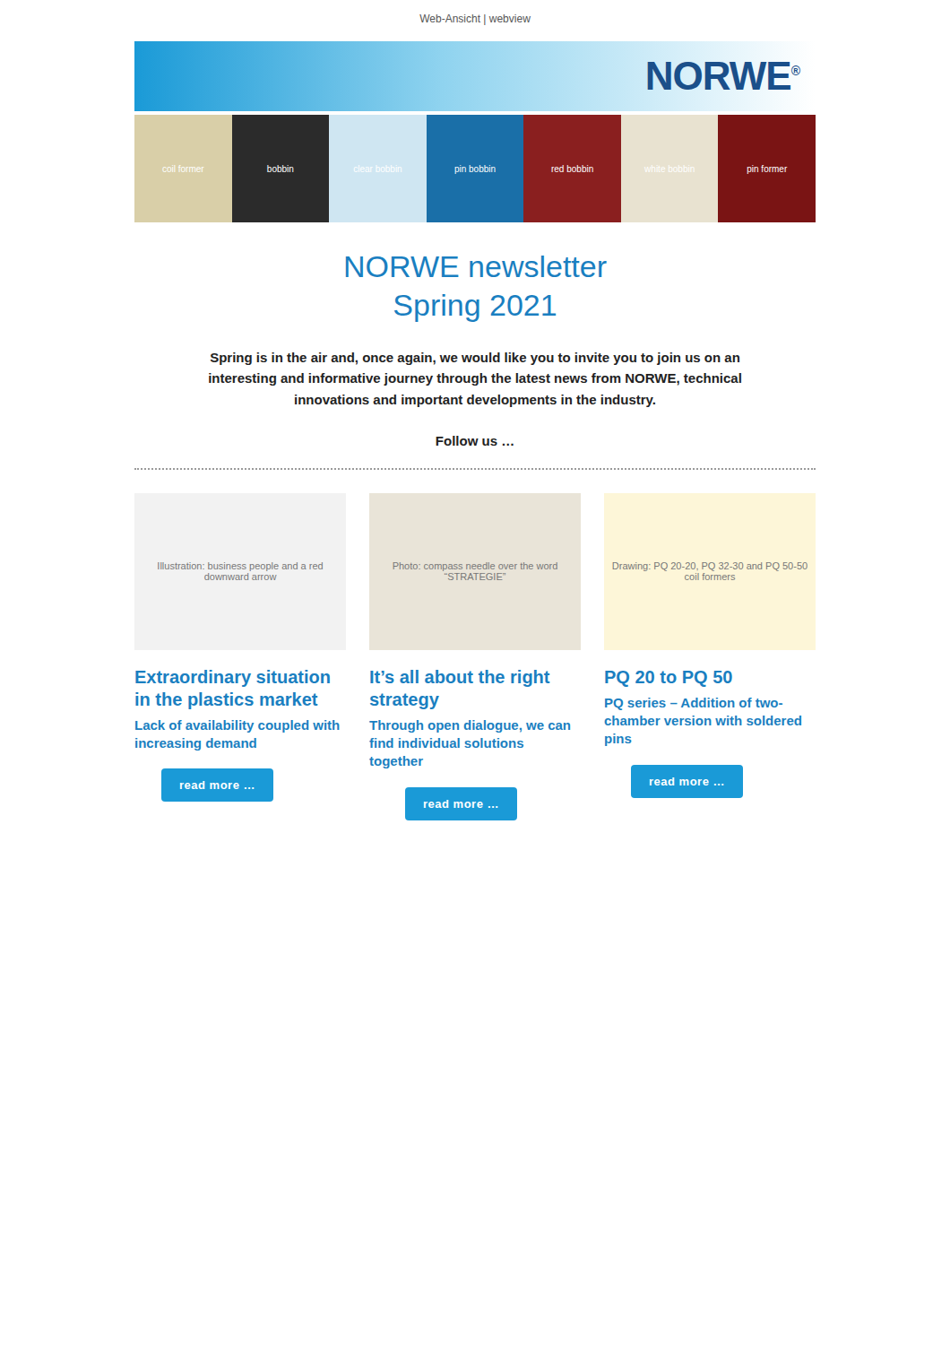Web-Ansicht | webview
NORWE®
coil former
bobbin
clear bobbin
pin bobbin
red bobbin
white bobbin
pin former
NORWE newsletter
Spring 2021
Spring is in the air and, once again, we would like you to invite you to join us on an interesting and informative journey through the latest news from NORWE, technical innovations and important developments in the industry.
Follow us …
Illustration: business people and a red downward arrow
Extraordinary situation in the plastics market
Lack of availability coupled with increasing demand
read more …
Photo: compass needle over the word “STRATEGIE”
It’s all about the right strategy
Through open dialogue, we can find individual solutions together
read more …
Drawing: PQ 20-20, PQ 32-30 and PQ 50-50 coil formers
PQ 20 to PQ 50
PQ series – Addition of two-chamber version with soldered pins
read more …